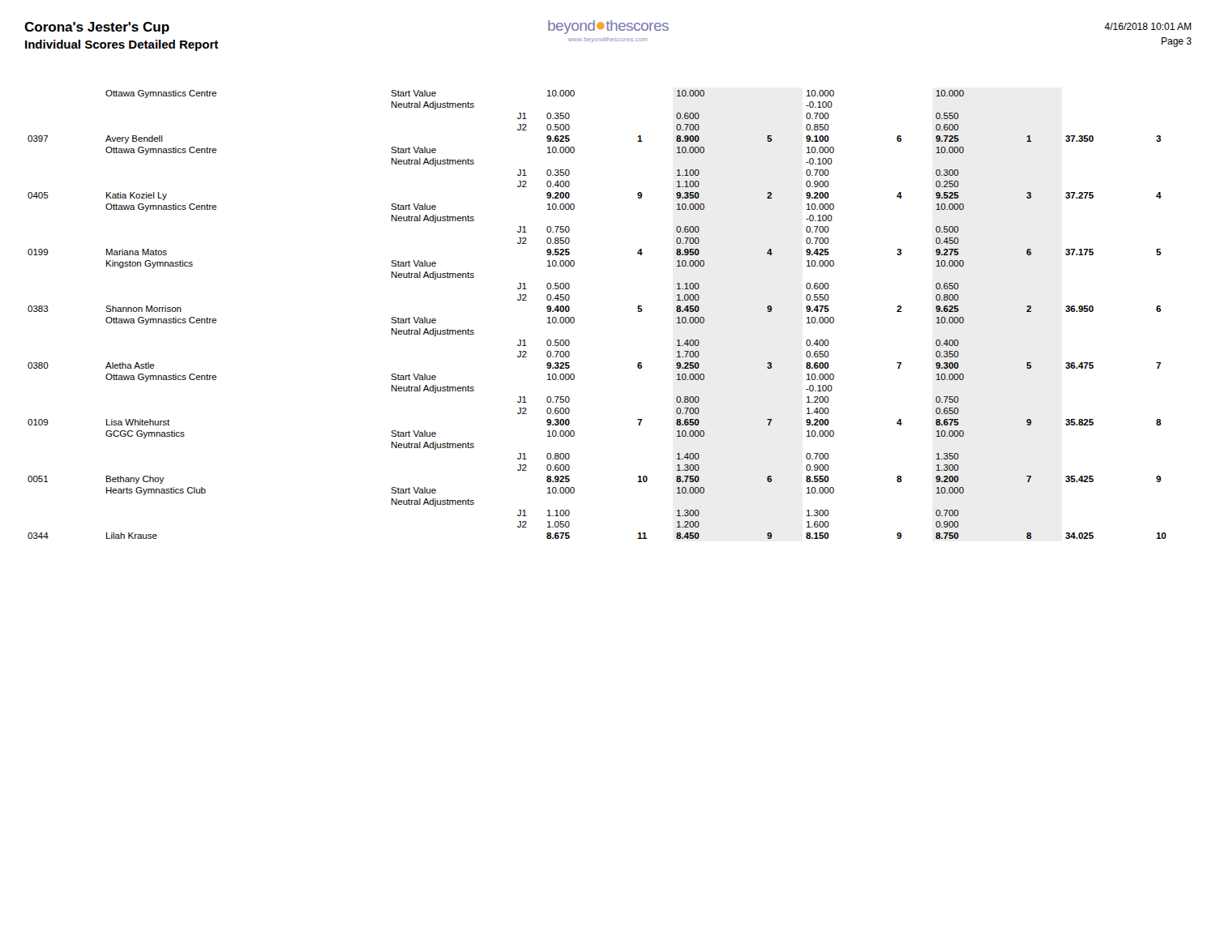Corona's Jester's Cup
Individual Scores Detailed Report
beyond●thescores
www.beyondthescores.com
4/16/2018 10:01 AM
Page 3
| | Ottawa Gymnastics Centre | Start Value | 10.000 | | 10.000 | | 10.000 | | 10.000 | | | |
| | | Neutral Adjustments | | | | | -0.100 | | | | | |
| | | J1 | 0.350 | | 0.600 | | 0.700 | | 0.550 | | | |
| | | J2 | 0.500 | | 0.700 | | 0.850 | | 0.600 | | | |
| 0397 | Avery Bendell | | 9.625 | 1 | 8.900 | 5 | 9.100 | 6 | 9.725 | 1 | 37.350 | 3 |
| | Ottawa Gymnastics Centre | Start Value | 10.000 | | 10.000 | | 10.000 | | 10.000 | | | |
| | | Neutral Adjustments | | | | | -0.100 | | | | | |
| | | J1 | 0.350 | | 1.100 | | 0.700 | | 0.300 | | | |
| | | J2 | 0.400 | | 1.100 | | 0.900 | | 0.250 | | | |
| 0405 | Katia Koziel Ly | | 9.200 | 9 | 9.350 | 2 | 9.200 | 4 | 9.525 | 3 | 37.275 | 4 |
| | Ottawa Gymnastics Centre | Start Value | 10.000 | | 10.000 | | 10.000 | | 10.000 | | | |
| | | Neutral Adjustments | | | | | -0.100 | | | | | |
| | | J1 | 0.750 | | 0.600 | | 0.700 | | 0.500 | | | |
| | | J2 | 0.850 | | 0.700 | | 0.700 | | 0.450 | | | |
| 0199 | Mariana Matos | | 9.525 | 4 | 8.950 | 4 | 9.425 | 3 | 9.275 | 6 | 37.175 | 5 |
| | Kingston Gymnastics | Start Value | 10.000 | | 10.000 | | 10.000 | | 10.000 | | | |
| | | Neutral Adjustments | | | | | | | | | | |
| | | J1 | 0.500 | | 1.100 | | 0.600 | | 0.650 | | | |
| | | J2 | 0.450 | | 1.000 | | 0.550 | | 0.800 | | | |
| 0383 | Shannon Morrison | | 9.400 | 5 | 8.450 | 9 | 9.475 | 2 | 9.625 | 2 | 36.950 | 6 |
| | Ottawa Gymnastics Centre | Start Value | 10.000 | | 10.000 | | 10.000 | | 10.000 | | | |
| | | Neutral Adjustments | | | | | | | | | | |
| | | J1 | 0.500 | | 1.400 | | 0.400 | | 0.400 | | | |
| | | J2 | 0.700 | | 1.700 | | 0.650 | | 0.350 | | | |
| 0380 | Aletha Astle | | 9.325 | 6 | 9.250 | 3 | 8.600 | 7 | 9.300 | 5 | 36.475 | 7 |
| | Ottawa Gymnastics Centre | Start Value | 10.000 | | 10.000 | | 10.000 | | 10.000 | | | |
| | | Neutral Adjustments | | | | | -0.100 | | | | | |
| | | J1 | 0.750 | | 0.800 | | 1.200 | | 0.750 | | | |
| | | J2 | 0.600 | | 0.700 | | 1.400 | | 0.650 | | | |
| 0109 | Lisa Whitehurst | | 9.300 | 7 | 8.650 | 7 | 9.200 | 4 | 8.675 | 9 | 35.825 | 8 |
| | GCGC Gymnastics | Start Value | 10.000 | | 10.000 | | 10.000 | | 10.000 | | | |
| | | Neutral Adjustments | | | | | | | | | | |
| | | J1 | 0.800 | | 1.400 | | 0.700 | | 1.350 | | | |
| | | J2 | 0.600 | | 1.300 | | 0.900 | | 1.300 | | | |
| 0051 | Bethany Choy | | 8.925 | 10 | 8.750 | 6 | 8.550 | 8 | 9.200 | 7 | 35.425 | 9 |
| | Hearts Gymnastics Club | Start Value | 10.000 | | 10.000 | | 10.000 | | 10.000 | | | |
| | | Neutral Adjustments | | | | | | | | | | |
| | | J1 | 1.100 | | 1.300 | | 1.300 | | 0.700 | | | |
| | | J2 | 1.050 | | 1.200 | | 1.600 | | 0.900 | | | |
| 0344 | Lilah Krause | | 8.675 | 11 | 8.450 | 9 | 8.150 | 9 | 8.750 | 8 | 34.025 | 10 |